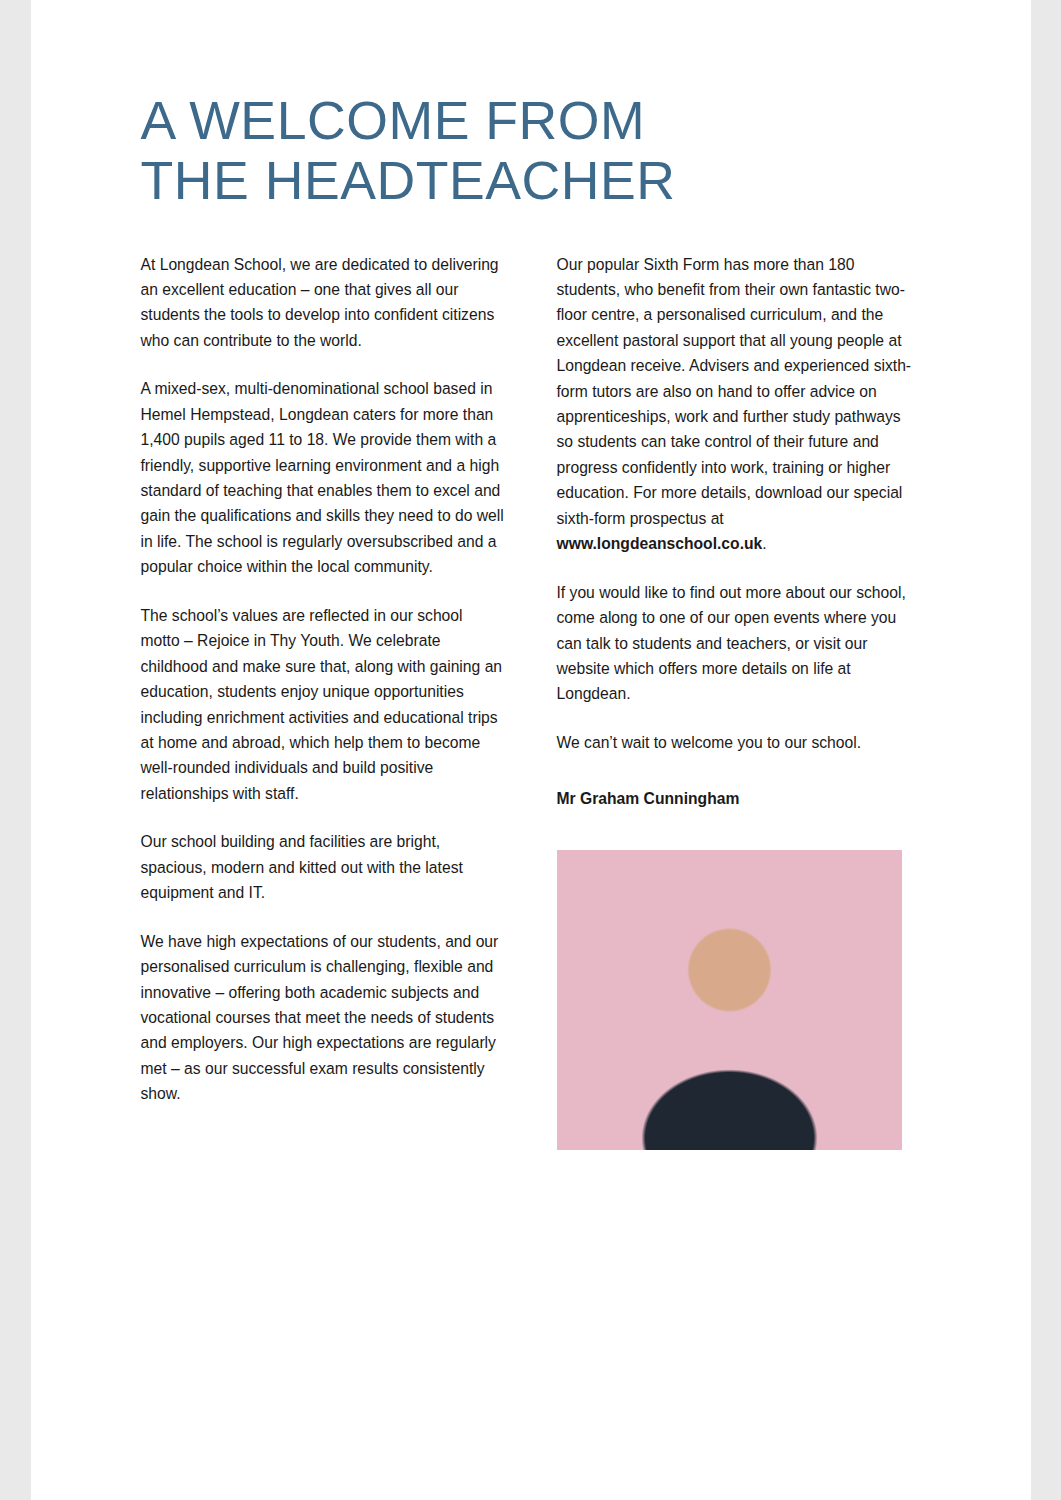A Welcome from
the Headteacher
At Longdean School, we are dedicated to delivering an excellent education – one that gives all our students the tools to develop into confident citizens who can contribute to the world.
A mixed-sex, multi-denominational school based in Hemel Hempstead, Longdean caters for more than 1,400 pupils aged 11 to 18. We provide them with a friendly, supportive learning environment and a high standard of teaching that enables them to excel and gain the qualifications and skills they need to do well in life. The school is regularly oversubscribed and a popular choice within the local community.
The school’s values are reflected in our school motto – Rejoice in Thy Youth. We celebrate childhood and make sure that, along with gaining an education, students enjoy unique opportunities including enrichment activities and educational trips at home and abroad, which help them to become well-rounded individuals and build positive relationships with staff.
Our school building and facilities are bright, spacious, modern and kitted out with the latest equipment and IT.
We have high expectations of our students, and our personalised curriculum is challenging, flexible and innovative – offering both academic subjects and vocational courses that meet the needs of students and employers. Our high expectations are regularly met – as our successful exam results consistently show.
Our popular Sixth Form has more than 180 students, who benefit from their own fantastic two-floor centre, a personalised curriculum, and the excellent pastoral support that all young people at Longdean receive. Advisers and experienced sixth-form tutors are also on hand to offer advice on apprenticeships, work and further study pathways so students can take control of their future and progress confidently into work, training or higher education. For more details, download our special sixth-form prospectus at www.longdeanschool.co.uk.
If you would like to find out more about our school, come along to one of our open events where you can talk to students and teachers, or visit our website which offers more details on life at Longdean.
We can’t wait to welcome you to our school.
Mr Graham Cunningham